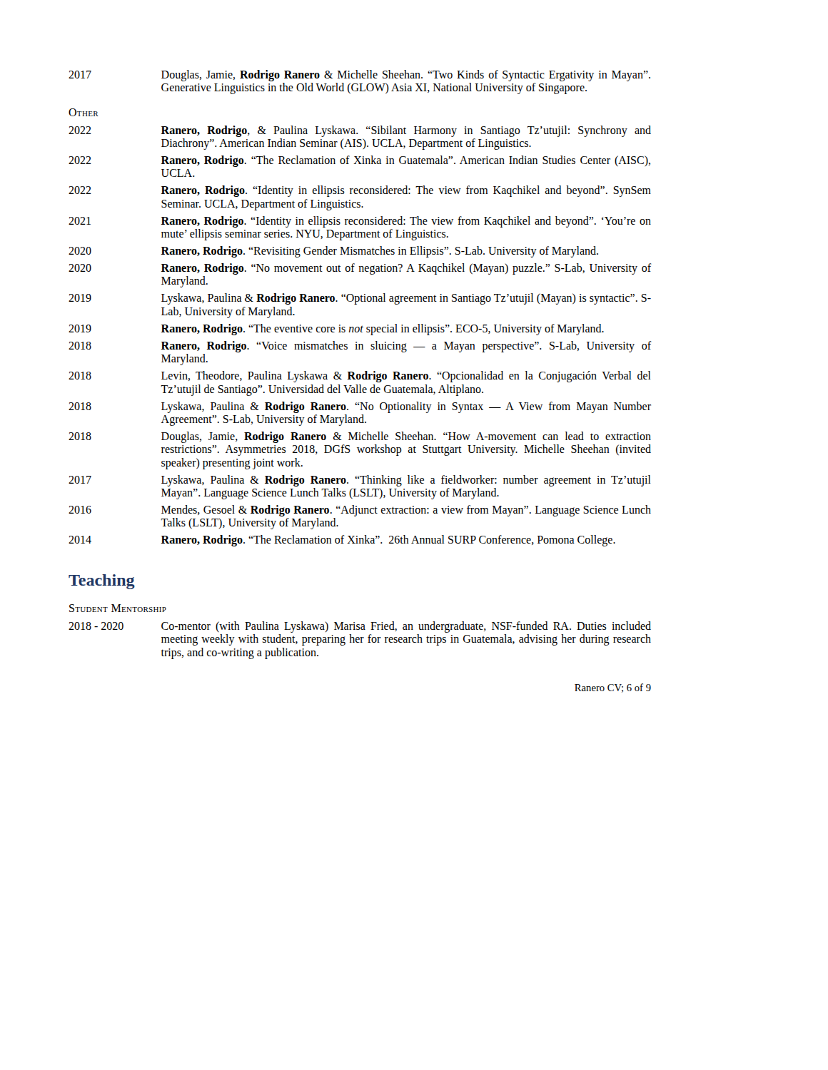2017
Douglas, Jamie, Rodrigo Ranero & Michelle Sheehan. “Two Kinds of Syntactic Ergativity in Mayan”. Generative Linguistics in the Old World (GLOW) Asia XI, National University of Singapore.
Other
2022
Ranero, Rodrigo, & Paulina Lyskawa. “Sibilant Harmony in Santiago Tz’utujil: Synchrony and Diachrony”. American Indian Seminar (AIS). UCLA, Department of Linguistics.
2022
Ranero, Rodrigo. “The Reclamation of Xinka in Guatemala”. American Indian Studies Center (AISC), UCLA.
2022
Ranero, Rodrigo. “Identity in ellipsis reconsidered: The view from Kaqchikel and beyond”. SynSem Seminar. UCLA, Department of Linguistics.
2021
Ranero, Rodrigo. “Identity in ellipsis reconsidered: The view from Kaqchikel and beyond”. ‘You’re on mute’ ellipsis seminar series. NYU, Department of Linguistics.
2020
Ranero, Rodrigo. “Revisiting Gender Mismatches in Ellipsis”. S-Lab. University of Maryland.
2020
Ranero, Rodrigo. “No movement out of negation? A Kaqchikel (Mayan) puzzle.” S-Lab, University of Maryland.
2019
Lyskawa, Paulina & Rodrigo Ranero. “Optional agreement in Santiago Tz’utujil (Mayan) is syntactic”. S-Lab, University of Maryland.
2019
Ranero, Rodrigo. “The eventive core is not special in ellipsis”. ECO-5, University of Maryland.
2018
Ranero, Rodrigo. “Voice mismatches in sluicing — a Mayan perspective”. S-Lab, University of Maryland.
2018
Levin, Theodore, Paulina Lyskawa & Rodrigo Ranero. “Opcionalidad en la Conjugación Verbal del Tz’utujil de Santiago”. Universidad del Valle de Guatemala, Altiplano.
2018
Lyskawa, Paulina & Rodrigo Ranero. “No Optionality in Syntax — A View from Mayan Number Agreement”. S-Lab, University of Maryland.
2018
Douglas, Jamie, Rodrigo Ranero & Michelle Sheehan. “How A-movement can lead to extraction restrictions”. Asymmetries 2018, DGfS workshop at Stuttgart University. Michelle Sheehan (invited speaker) presenting joint work.
2017
Lyskawa, Paulina & Rodrigo Ranero. “Thinking like a fieldworker: number agreement in Tz’utujil Mayan”. Language Science Lunch Talks (LSLT), University of Maryland.
2016
Mendes, Gesoel & Rodrigo Ranero. “Adjunct extraction: a view from Mayan”. Language Science Lunch Talks (LSLT), University of Maryland.
2014
Ranero, Rodrigo. “The Reclamation of Xinka”. 26th Annual SURP Conference, Pomona College.
Teaching
Student Mentorship
2018 - 2020
Co-mentor (with Paulina Lyskawa) Marisa Fried, an undergraduate, NSF-funded RA. Duties included meeting weekly with student, preparing her for research trips in Guatemala, advising her during research trips, and co-writing a publication.
Ranero CV; 6 of 9